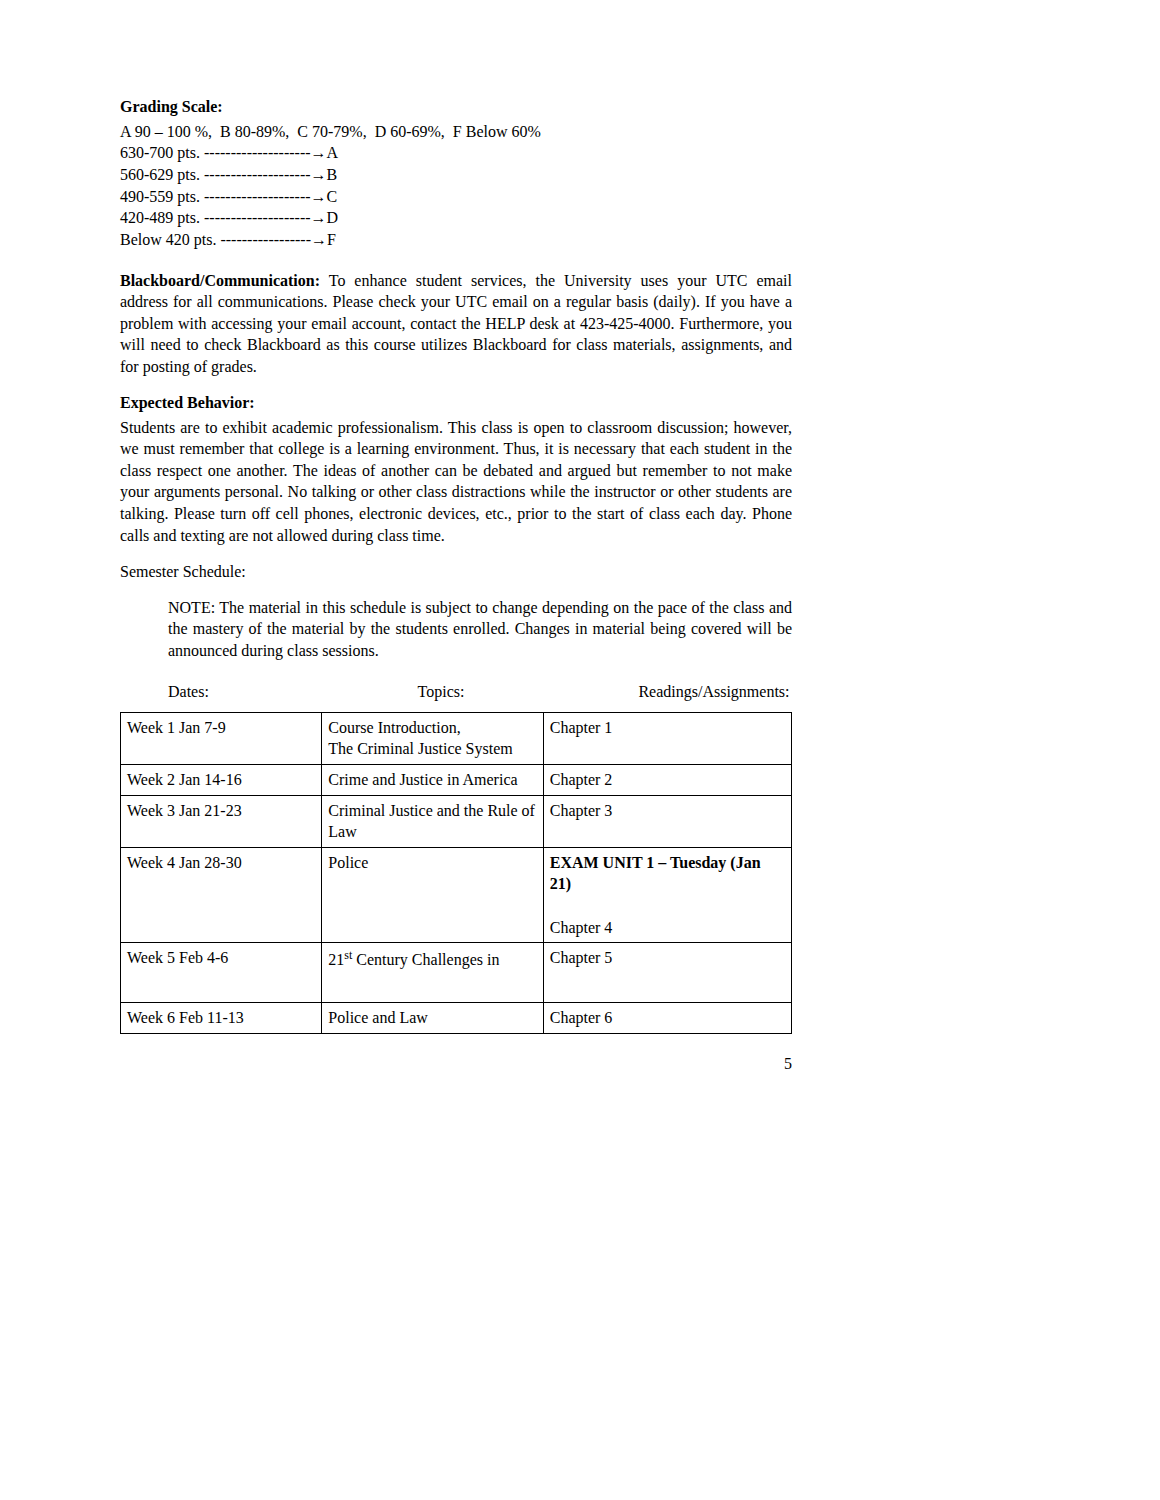Grading Scale:
A 90 – 100 %, B 80-89%, C 70-79%, D 60-69%, F Below 60% 630-700 pts. --------------------→A 560-629 pts. --------------------→B 490-559 pts. --------------------→C 420-489 pts. --------------------→D Below 420 pts. -----------------→F
Blackboard/Communication: To enhance student services, the University uses your UTC email address for all communications. Please check your UTC email on a regular basis (daily). If you have a problem with accessing your email account, contact the HELP desk at 423-425-4000. Furthermore, you will need to check Blackboard as this course utilizes Blackboard for class materials, assignments, and for posting of grades.
Expected Behavior:
Students are to exhibit academic professionalism. This class is open to classroom discussion; however, we must remember that college is a learning environment. Thus, it is necessary that each student in the class respect one another. The ideas of another can be debated and argued but remember to not make your arguments personal. No talking or other class distractions while the instructor or other students are talking. Please turn off cell phones, electronic devices, etc., prior to the start of class each day. Phone calls and texting are not allowed during class time.
Semester Schedule:
NOTE: The material in this schedule is subject to change depending on the pace of the class and the mastery of the material by the students enrolled. Changes in material being covered will be announced during class sessions.
Dates: Topics: Readings/Assignments:
| Week 1 Jan 7-9 | Course Introduction, The Criminal Justice System | Chapter 1 |
| Week 2 Jan 14-16 | Crime and Justice in America | Chapter 2 |
| Week 3 Jan 21-23 | Criminal Justice and the Rule of Law | Chapter 3 |
| Week 4 Jan 28-30 | Police | EXAM UNIT 1 – Tuesday (Jan 21) Chapter 4 |
| Week 5 Feb 4-6 | 21 st Century Challenges in | Chapter 5 |
| Week 6 Feb 11-13 | Police and Law | Chapter 6 |
5